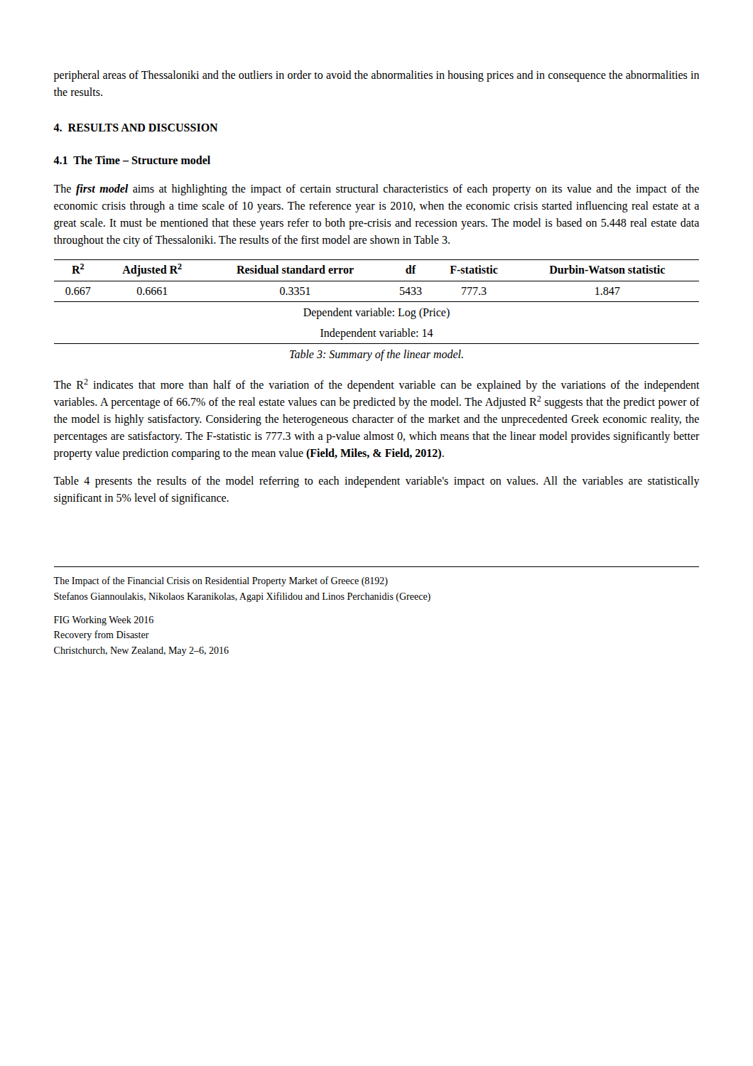peripheral areas of Thessaloniki and the outliers in order to avoid the abnormalities in housing prices and in consequence the abnormalities in the results.
4. Results and Discussion
4.1 The Time – Structure model
The first model aims at highlighting the impact of certain structural characteristics of each property on its value and the impact of the economic crisis through a time scale of 10 years. The reference year is 2010, when the economic crisis started influencing real estate at a great scale. It must be mentioned that these years refer to both pre-crisis and recession years. The model is based on 5.448 real estate data throughout the city of Thessaloniki. The results of the first model are shown in Table 3.
| R 2 | Adjusted R 2 | Residual standard error | df | F-statistic | Durbin-Watson statistic |
| --- | --- | --- | --- | --- | --- |
| 0.667 | 0.6661 | 0.3351 | 5433 | 777.3 | 1.847 |
| Dependent variable: Log (Price) |
| Independent variable: 14 |
Table 3: Summary of the linear model.
The R2 indicates that more than half of the variation of the dependent variable can be explained by the variations of the independent variables. A percentage of 66.7% of the real estate values can be predicted by the model. The Adjusted R2 suggests that the predict power of the model is highly satisfactory. Considering the heterogeneous character of the market and the unprecedented Greek economic reality, the percentages are satisfactory. The F-statistic is 777.3 with a p-value almost 0, which means that the linear model provides significantly better property value prediction comparing to the mean value (Field, Miles, & Field, 2012).
Table 4 presents the results of the model referring to each independent variable's impact on values. All the variables are statistically significant in 5% level of significance.
The Impact of the Financial Crisis on Residential Property Market of Greece (8192)
Stefanos Giannoulakis, Nikolaos Karanikolas, Agapi Xifilidou and Linos Perchanidis (Greece)
FIG Working Week 2016
Recovery from Disaster
Christchurch, New Zealand, May 2–6, 2016